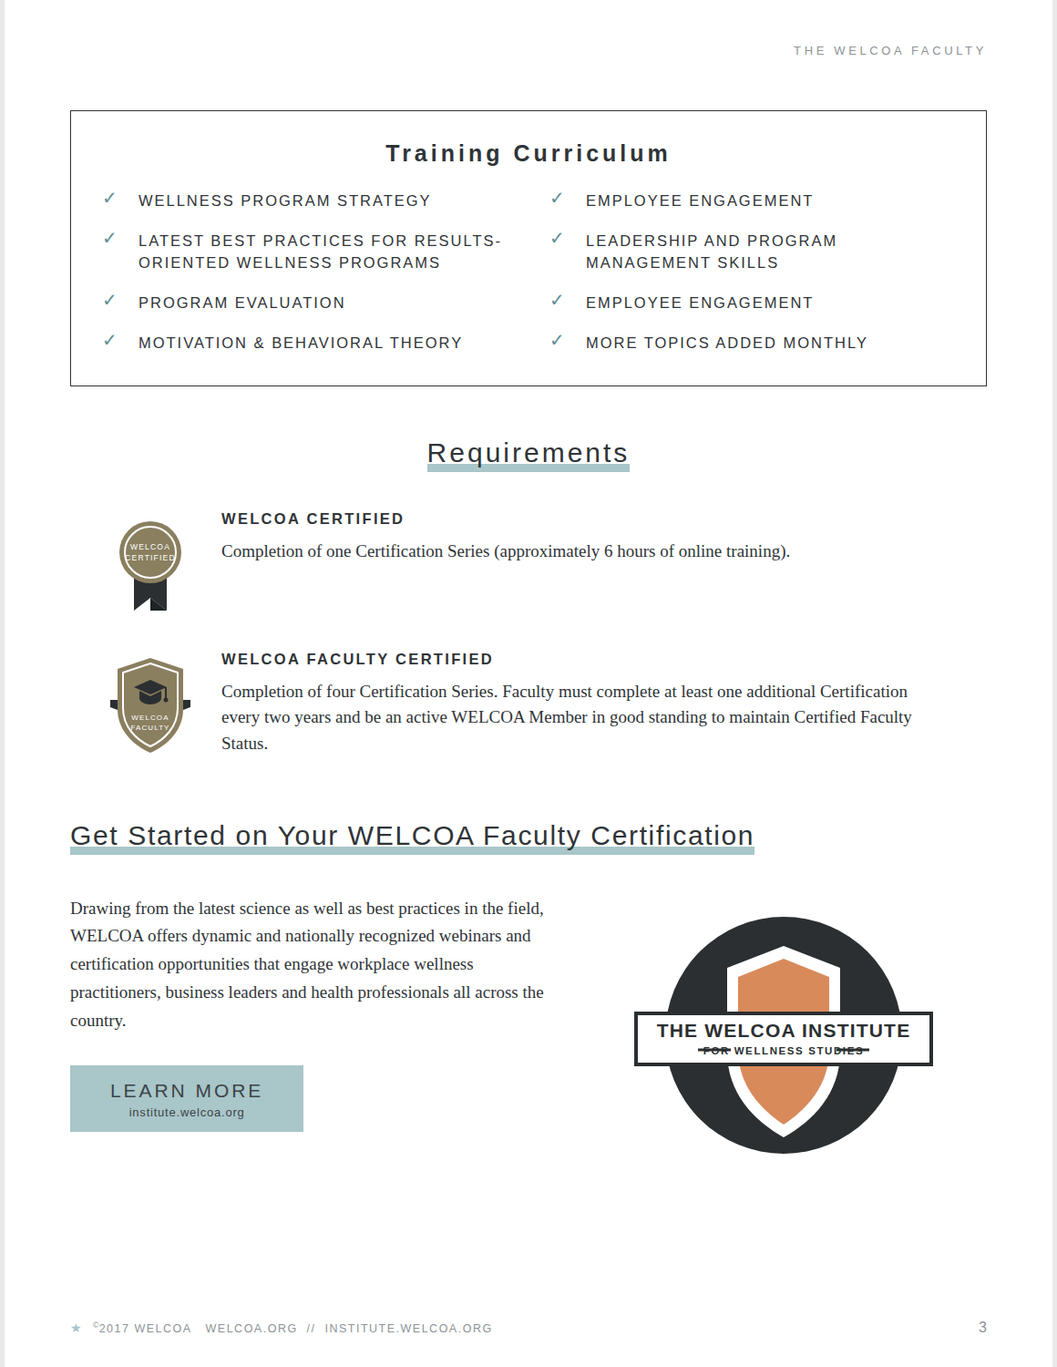The WELCOA Faculty
Training Curriculum
✓Wellness Program Strategy
✓Latest Best Practices for Results-Oriented Wellness Programs
✓Program Evaluation
✓Motivation & Behavioral Theory
✓Employee Engagement
✓Leadership and Program Management Skills
✓Employee Engagement
✓More Topics Added Monthly
Requirements
WELCOA CERTIFIED
WELCOA Certified
Completion of one Certification Series (approximately 6 hours of online training).
WELCOA FACULTY
WELCOA Faculty Certified
Completion of four Certification Series. Faculty must complete at least one additional Certification every two years and be an active WELCOA Member in good standing to maintain Certified Faculty Status.
Get Started on Your WELCOA Faculty Certification
Drawing from the latest science as well as best practices in the field, WELCOA offers dynamic and nationally recognized webinars and certification opportunities that engage workplace wellness practitioners, business leaders and health professionals all across the country.
Learn More institute.welcoa.org
THE WELCOA INSTITUTE FOR WELLNESS STUDIES
★ ©2017 WELCOA welcoa.org // institute.welcoa.org
3